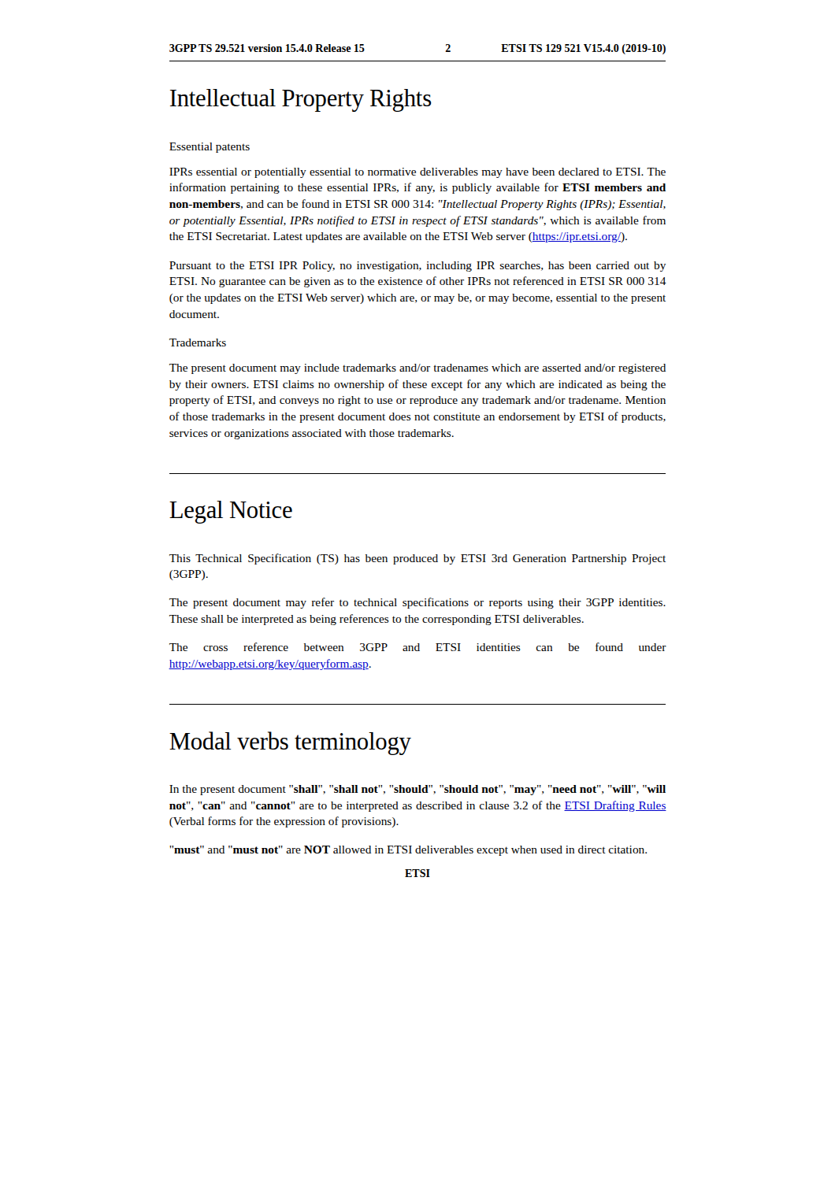3GPP TS 29.521 version 15.4.0 Release 15
2
ETSI TS 129 521 V15.4.0 (2019-10)
Intellectual Property Rights
Essential patents
IPRs essential or potentially essential to normative deliverables may have been declared to ETSI. The information pertaining to these essential IPRs, if any, is publicly available for ETSI members and non-members, and can be found in ETSI SR 000 314: "Intellectual Property Rights (IPRs); Essential, or potentially Essential, IPRs notified to ETSI in respect of ETSI standards", which is available from the ETSI Secretariat. Latest updates are available on the ETSI Web server (https://ipr.etsi.org/).
Pursuant to the ETSI IPR Policy, no investigation, including IPR searches, has been carried out by ETSI. No guarantee can be given as to the existence of other IPRs not referenced in ETSI SR 000 314 (or the updates on the ETSI Web server) which are, or may be, or may become, essential to the present document.
Trademarks
The present document may include trademarks and/or tradenames which are asserted and/or registered by their owners. ETSI claims no ownership of these except for any which are indicated as being the property of ETSI, and conveys no right to use or reproduce any trademark and/or tradename. Mention of those trademarks in the present document does not constitute an endorsement by ETSI of products, services or organizations associated with those trademarks.
Legal Notice
This Technical Specification (TS) has been produced by ETSI 3rd Generation Partnership Project (3GPP).
The present document may refer to technical specifications or reports using their 3GPP identities. These shall be interpreted as being references to the corresponding ETSI deliverables.
The cross reference between 3GPP and ETSI identities can be found under http://webapp.etsi.org/key/queryform.asp.
Modal verbs terminology
In the present document "shall", "shall not", "should", "should not", "may", "need not", "will", "will not", "can" and "cannot" are to be interpreted as described in clause 3.2 of the ETSI Drafting Rules (Verbal forms for the expression of provisions).
"must" and "must not" are NOT allowed in ETSI deliverables except when used in direct citation.
ETSI